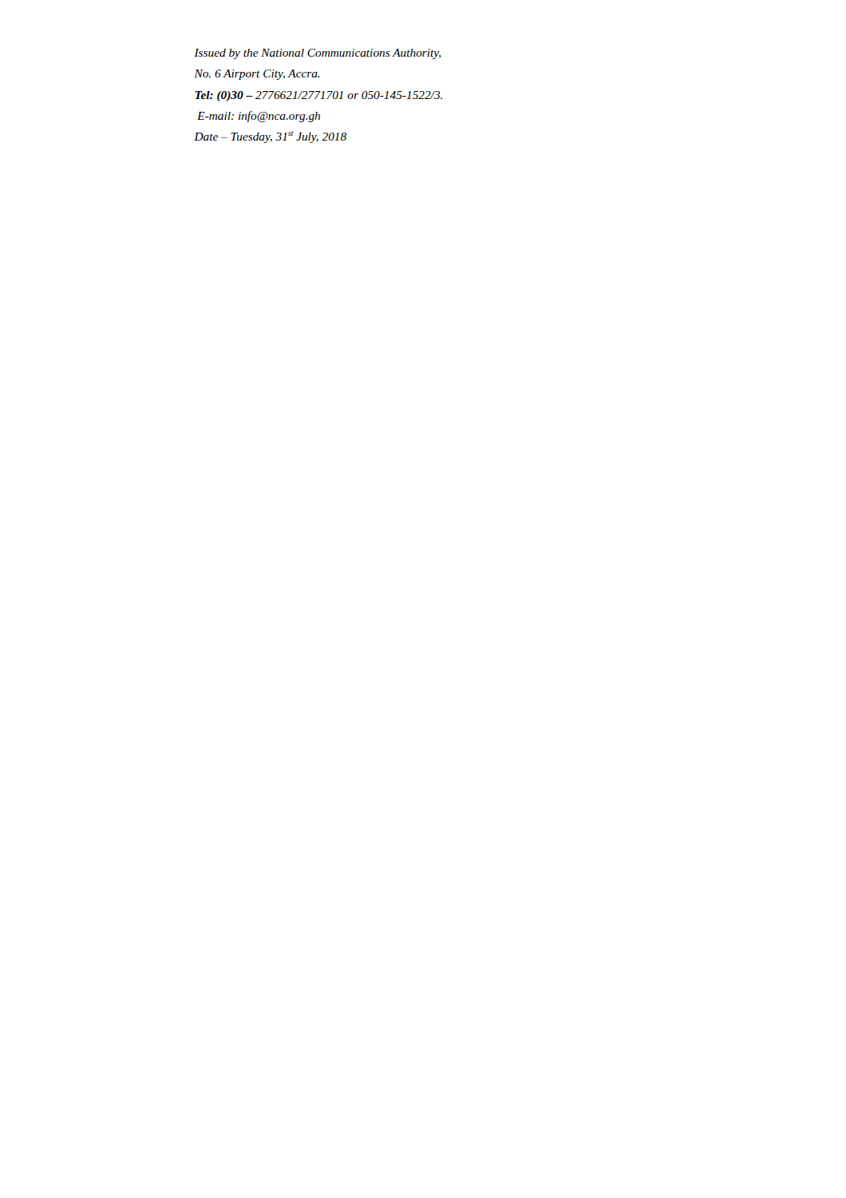Issued by the National Communications Authority,
No. 6 Airport City, Accra.
Tel: (0)30 – 2776621/2771701 or 050-145-1522/3.
E-mail: info@nca.org.gh
Date – Tuesday, 31st July, 2018